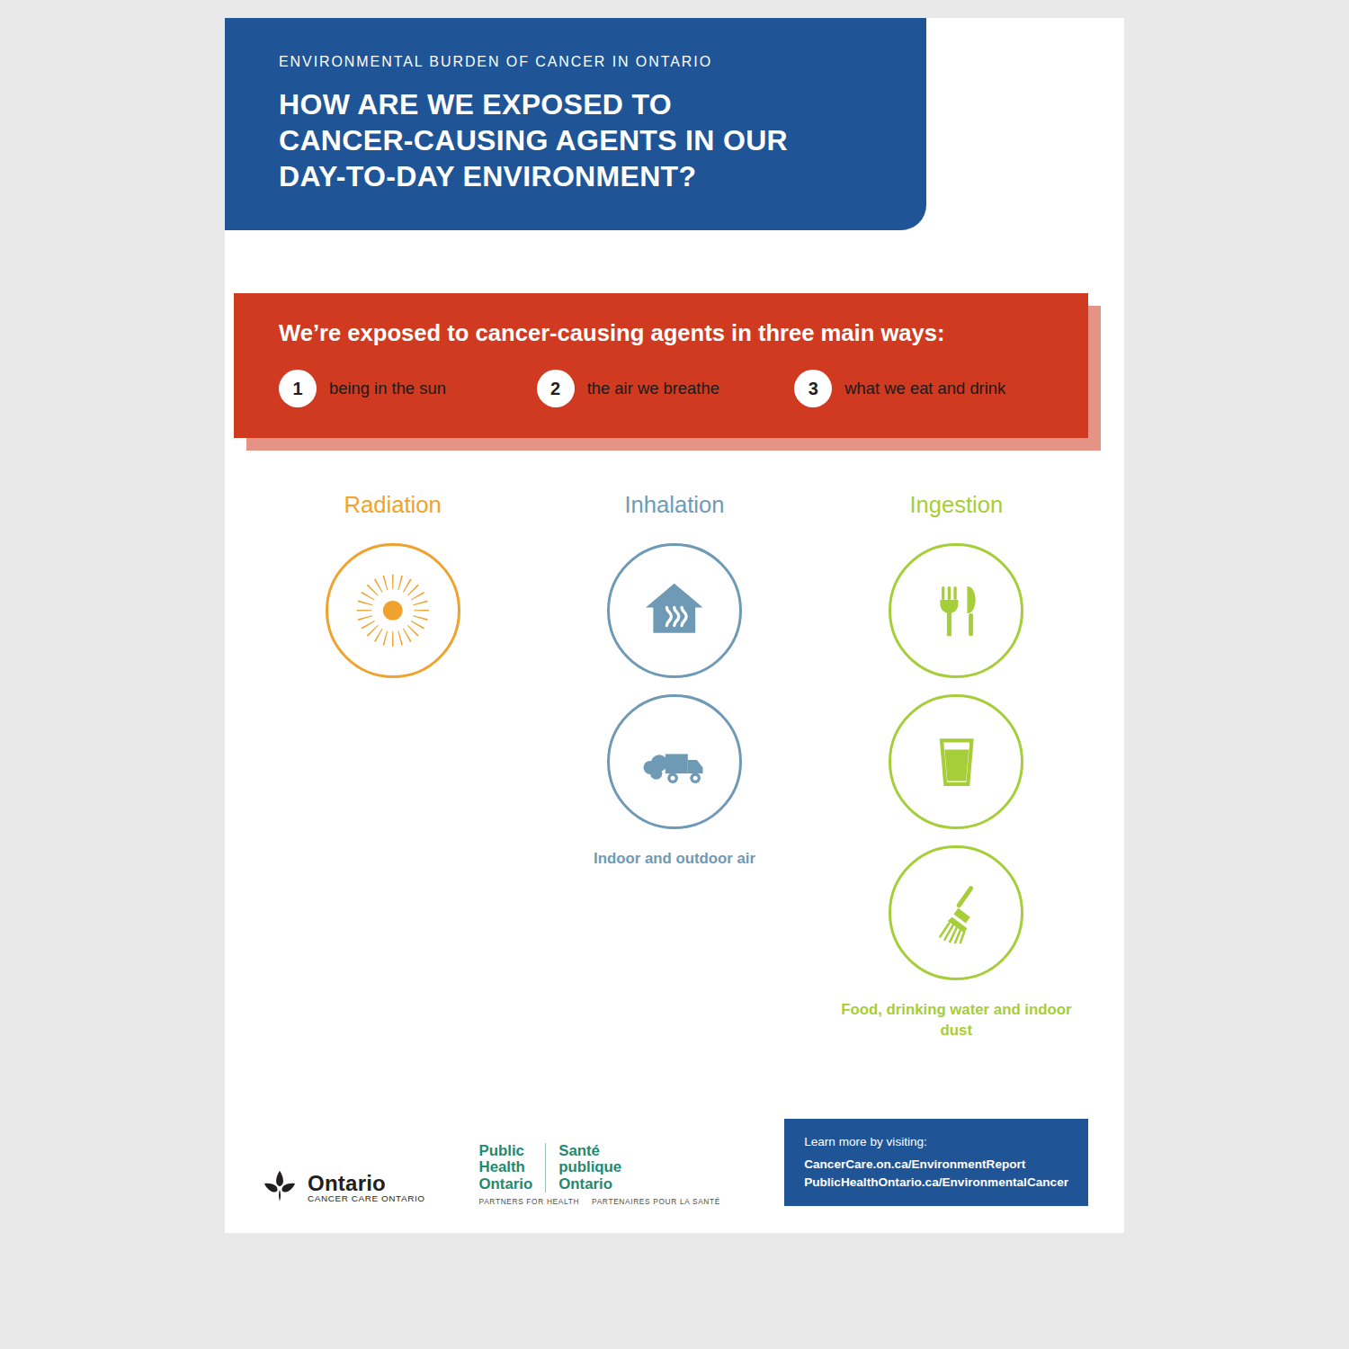Environmental Burden of Cancer in Ontario
How are we exposed to cancer-causing agents in our day-to-day environment?
We’re exposed to cancer-causing agents in three main ways:
1 being in the sun
2 the air we breathe
3 what we eat and drink
Radiation
Inhalation
Indoor and outdoor air
Ingestion
Food, drinking water and indoor dust
Ontario
Cancer Care Ontario
Public Health Ontario
Santé publique Ontario
Partners for Health Partenaires pour la santé
Learn more by visiting:
CancerCare.on.ca/EnvironmentReport PublicHealthOntario.ca/EnvironmentalCancer